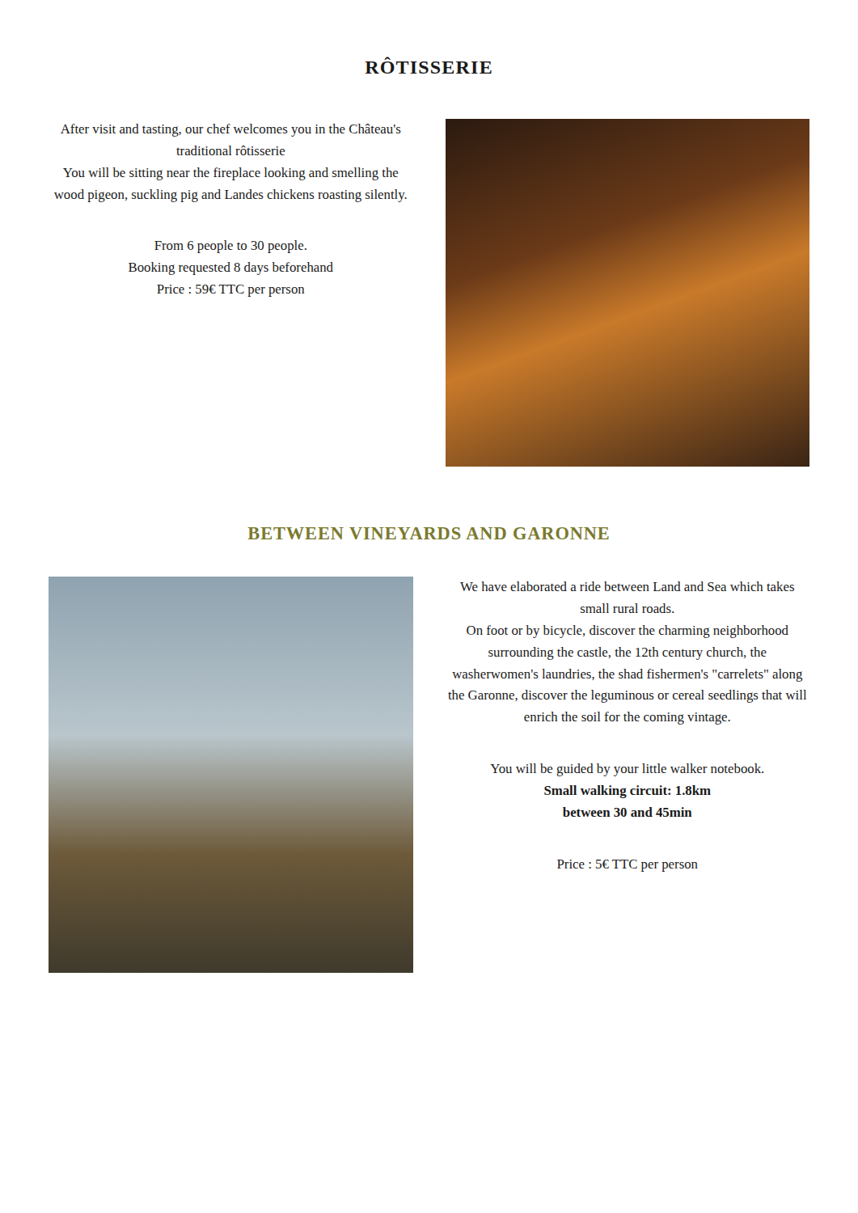RÔTISSERIE
After visit and tasting, our chef welcomes you in the Château's traditional rôtisserie
You will be sitting near the fireplace looking and smelling the wood pigeon, suckling pig and Landes chickens roasting silently.
From 6 people to 30 people.
Booking requested 8 days beforehand
Price : 59€ TTC per person
BETWEEN VINEYARDS AND GARONNE
We have elaborated a ride between Land and Sea which takes small rural roads.
On foot or by bicycle, discover the charming neighborhood surrounding the castle, the 12th century church, the washerwomen's laundries, the shad fishermen's "carrelets" along the Garonne, discover the leguminous or cereal seedlings that will enrich the soil for the coming vintage.
You will be guided by your little walker notebook.
Small walking circuit: 1.8km
between 30 and 45min
Price : 5€ TTC per person